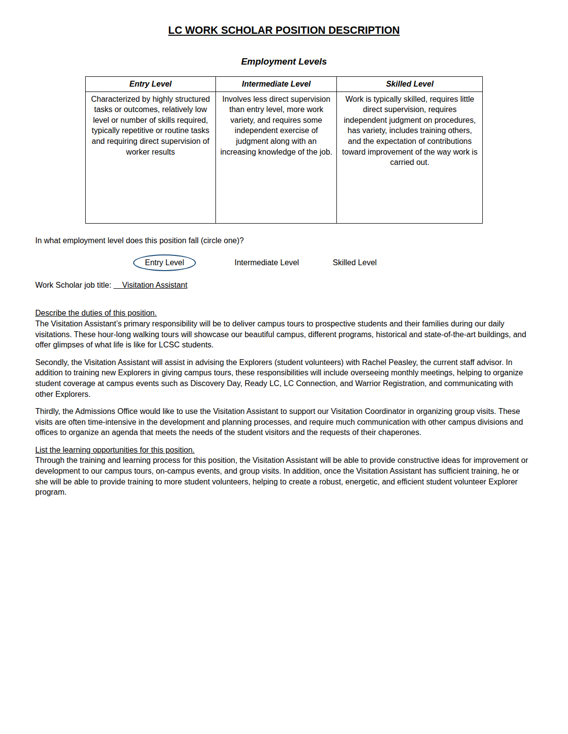LC WORK SCHOLAR POSITION DESCRIPTION
Employment Levels
| Entry Level | Intermediate Level | Skilled Level |
| --- | --- | --- |
| Characterized by highly structured tasks or outcomes, relatively low level or number of skills required, typically repetitive or routine tasks and requiring direct supervision of worker results | Involves less direct supervision than entry level, more work variety, and requires some independent exercise of judgment along with an increasing knowledge of the job. | Work is typically skilled, requires little direct supervision, requires independent judgment on procedures, has variety, includes training others, and the expectation of contributions toward improvement of the way work is carried out. |
In what employment level does this position fall (circle one)?
Entry Level Intermediate Level Skilled Level
Work Scholar job title: Visitation Assistant
Describe the duties of this position.
The Visitation Assistant’s primary responsibility will be to deliver campus tours to prospective students and their families during our daily visitations. These hour-long walking tours will showcase our beautiful campus, different programs, historical and state-of-the-art buildings, and offer glimpses of what life is like for LCSC students.
Secondly, the Visitation Assistant will assist in advising the Explorers (student volunteers) with Rachel Peasley, the current staff advisor. In addition to training new Explorers in giving campus tours, these responsibilities will include overseeing monthly meetings, helping to organize student coverage at campus events such as Discovery Day, Ready LC, LC Connection, and Warrior Registration, and communicating with other Explorers.
Thirdly, the Admissions Office would like to use the Visitation Assistant to support our Visitation Coordinator in organizing group visits. These visits are often time-intensive in the development and planning processes, and require much communication with other campus divisions and offices to organize an agenda that meets the needs of the student visitors and the requests of their chaperones.
List the learning opportunities for this position.
Through the training and learning process for this position, the Visitation Assistant will be able to provide constructive ideas for improvement or development to our campus tours, on-campus events, and group visits. In addition, once the Visitation Assistant has sufficient training, he or she will be able to provide training to more student volunteers, helping to create a robust, energetic, and efficient student volunteer Explorer program.